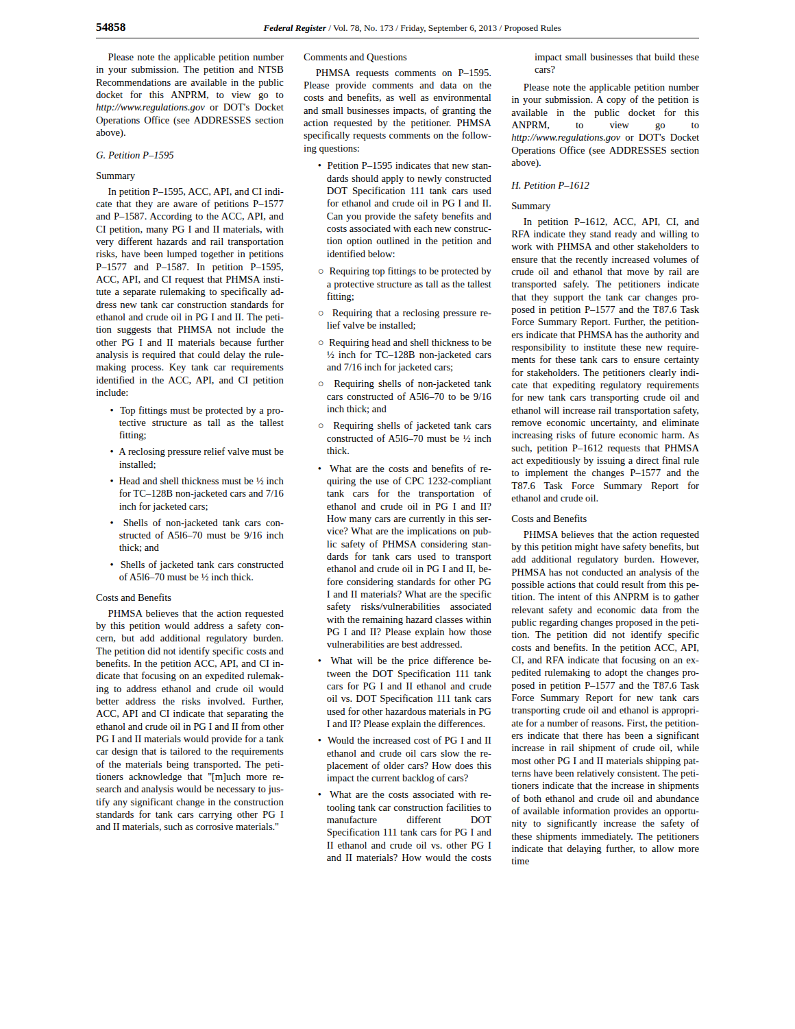54858 Federal Register / Vol. 78, No. 173 / Friday, September 6, 2013 / Proposed Rules
Please note the applicable petition number in your submission. The petition and NTSB Recommendations are available in the public docket for this ANPRM, to view go to http://www.regulations.gov or DOT's Docket Operations Office (see ADDRESSES section above).
G. Petition P–1595
Summary
In petition P–1595, ACC, API, and CI indicate that they are aware of petitions P–1577 and P–1587. According to the ACC, API, and CI petition, many PG I and II materials, with very different hazards and rail transportation risks, have been lumped together in petitions P–1577 and P–1587. In petition P–1595, ACC, API, and CI request that PHMSA institute a separate rulemaking to specifically address new tank car construction standards for ethanol and crude oil in PG I and II. The petition suggests that PHMSA not include the other PG I and II materials because further analysis is required that could delay the rulemaking process. Key tank car requirements identified in the ACC, API, and CI petition include:
Top fittings must be protected by a protective structure as tall as the tallest fitting;
A reclosing pressure relief valve must be installed;
Head and shell thickness must be ½ inch for TC–128B non-jacketed cars and 7/16 inch for jacketed cars;
Shells of non-jacketed tank cars constructed of A5l6–70 must be 9/16 inch thick; and
Shells of jacketed tank cars constructed of A5l6–70 must be ½ inch thick.
Costs and Benefits
PHMSA believes that the action requested by this petition would address a safety concern, but add additional regulatory burden. The petition did not identify specific costs and benefits. In the petition ACC, API, and CI indicate that focusing on an expedited rulemaking to address ethanol and crude oil would better address the risks involved. Further, ACC, API and CI indicate that separating the ethanol and crude oil in PG I and II from other PG I and II materials would provide for a tank car design that is tailored to the requirements of the materials being transported. The petitioners acknowledge that ''[m]uch more research and analysis would be necessary to justify any significant change in the construction standards for tank cars carrying other PG I and II materials, such as corrosive materials.''
Comments and Questions
PHMSA requests comments on P–1595. Please provide comments and data on the costs and benefits, as well as environmental and small businesses impacts, of granting the action requested by the petitioner. PHMSA specifically requests comments on the following questions:
Petition P–1595 indicates that new standards should apply to newly constructed DOT Specification 111 tank cars used for ethanol and crude oil in PG I and II. Can you provide the safety benefits and costs associated with each new construction option outlined in the petition and identified below:
Requiring top fittings to be protected by a protective structure as tall as the tallest fitting;
Requiring that a reclosing pressure relief valve be installed;
Requiring head and shell thickness to be ½ inch for TC–128B non-jacketed cars and 7/16 inch for jacketed cars;
Requiring shells of non-jacketed tank cars constructed of A5l6–70 to be 9/16 inch thick; and
Requiring shells of jacketed tank cars constructed of A5l6–70 must be ½ inch thick.
What are the costs and benefits of requiring the use of CPC 1232-compliant tank cars for the transportation of ethanol and crude oil in PG I and II? How many cars are currently in this service? What are the implications on public safety of PHMSA considering standards for tank cars used to transport ethanol and crude oil in PG I and II, before considering standards for other PG I and II materials? What are the specific safety risks/vulnerabilities associated with the remaining hazard classes within PG I and II? Please explain how those vulnerabilities are best addressed.
What will be the price difference between the DOT Specification 111 tank cars for PG I and II ethanol and crude oil vs. DOT Specification 111 tank cars used for other hazardous materials in PG I and II? Please explain the differences.
Would the increased cost of PG I and II ethanol and crude oil cars slow the replacement of older cars? How does this impact the current backlog of cars?
What are the costs associated with re-tooling tank car construction facilities to manufacture different DOT Specification 111 tank cars for PG I and II ethanol and crude oil vs. other PG I and II materials? How would the costs impact small businesses that build these cars?
Please note the applicable petition number in your submission. A copy of the petition is available in the public docket for this ANPRM, to view go to http://www.regulations.gov or DOT's Docket Operations Office (see ADDRESSES section above).
H. Petition P–1612
Summary
In petition P–1612, ACC, API, CI, and RFA indicate they stand ready and willing to work with PHMSA and other stakeholders to ensure that the recently increased volumes of crude oil and ethanol that move by rail are transported safely. The petitioners indicate that they support the tank car changes proposed in petition P–1577 and the T87.6 Task Force Summary Report. Further, the petitioners indicate that PHMSA has the authority and responsibility to institute these new requirements for these tank cars to ensure certainty for stakeholders. The petitioners clearly indicate that expediting regulatory requirements for new tank cars transporting crude oil and ethanol will increase rail transportation safety, remove economic uncertainty, and eliminate increasing risks of future economic harm. As such, petition P–1612 requests that PHMSA act expeditiously by issuing a direct final rule to implement the changes P–1577 and the T87.6 Task Force Summary Report for ethanol and crude oil.
Costs and Benefits
PHMSA believes that the action requested by this petition might have safety benefits, but add additional regulatory burden. However, PHMSA has not conducted an analysis of the possible actions that could result from this petition. The intent of this ANPRM is to gather relevant safety and economic data from the public regarding changes proposed in the petition. The petition did not identify specific costs and benefits. In the petition ACC, API, CI, and RFA indicate that focusing on an expedited rulemaking to adopt the changes proposed in petition P–1577 and the T87.6 Task Force Summary Report for new tank cars transporting crude oil and ethanol is appropriate for a number of reasons. First, the petitioners indicate that there has been a significant increase in rail shipment of crude oil, while most other PG I and II materials shipping patterns have been relatively consistent. The petitioners indicate that the increase in shipments of both ethanol and crude oil and abundance of available information provides an opportunity to significantly increase the safety of these shipments immediately. The petitioners indicate that delaying further, to allow more time